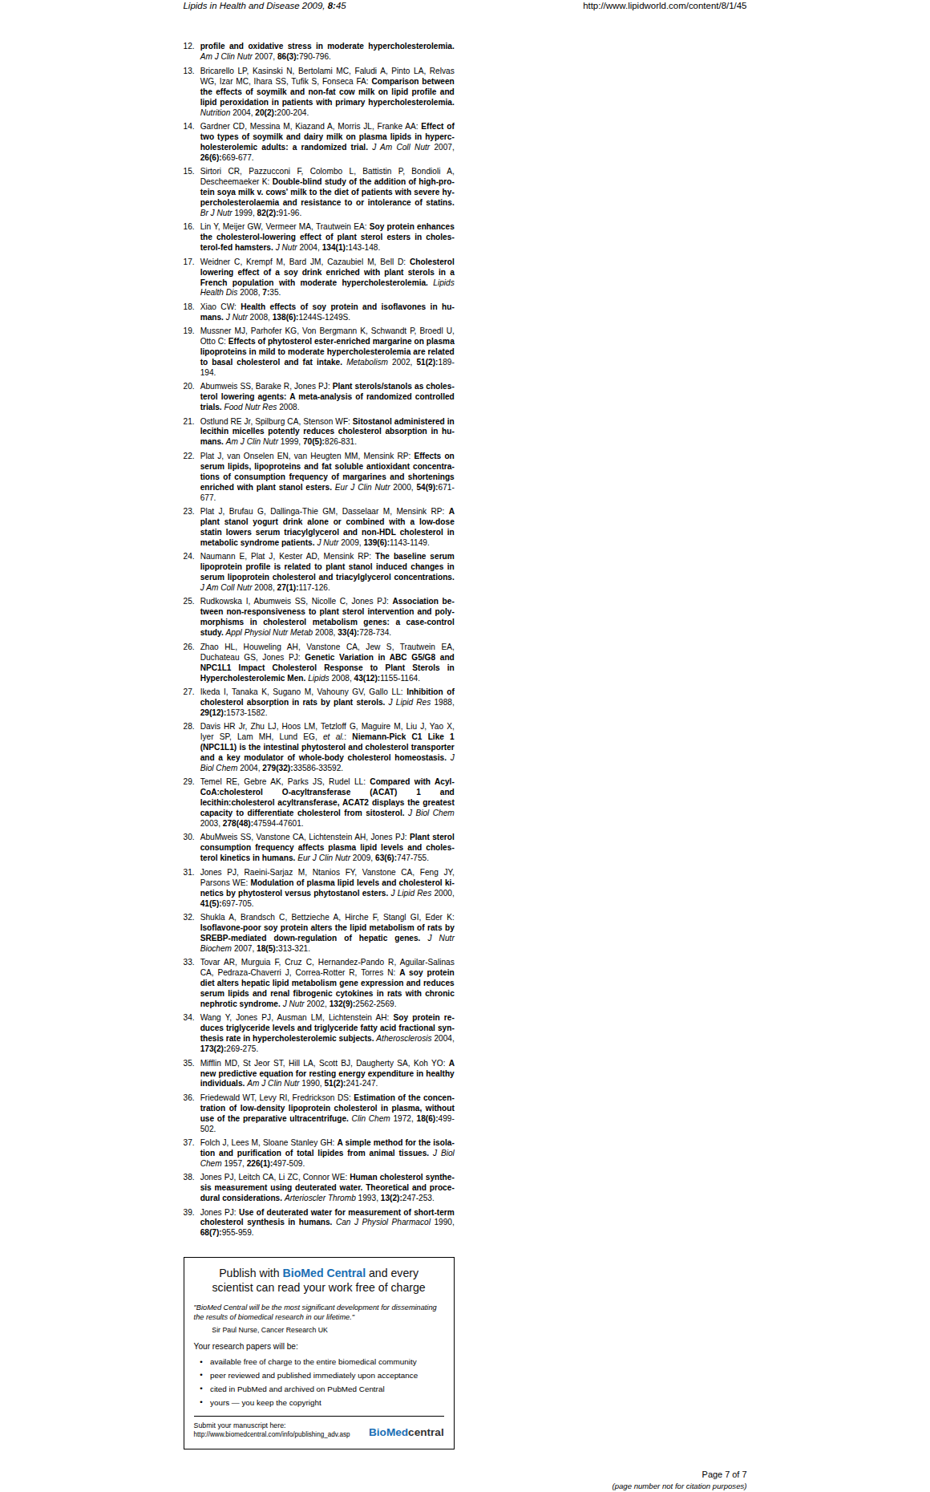Lipids in Health and Disease 2009, 8: 45
http://www.lipidworld.com/content/8/1/45
profile and oxidative stress in moderate hypercholesterolemia. Am J Clin Nutr 2007, 86(3): 790-796.
Bricarello LP, Kasinski N, Bertolami MC, Faludi A, Pinto LA, Relvas WG, Izar MC, Ihara SS, Tufik S, Fonseca FA: Comparison between the effects of soymilk and non-fat cow milk on lipid profile and lipid peroxidation in patients with primary hypercholesterolemia. Nutrition 2004, 20(2): 200-204.
Gardner CD, Messina M, Kiazand A, Morris JL, Franke AA: Effect of two types of soymilk and dairy milk on plasma lipids in hypercholesterolemic adults: a randomized trial. J Am Coll Nutr 2007, 26(6): 669-677.
Sirtori CR, Pazzucconi F, Colombo L, Battistin P, Bondioli A, Descheemaeker K: Double-blind study of the addition of high-protein soya milk v. cows' milk to the diet of patients with severe hypercholesterolaemia and resistance to or intolerance of statins. Br J Nutr 1999, 82(2): 91-96.
Lin Y, Meijer GW, Vermeer MA, Trautwein EA: Soy protein enhances the cholesterol-lowering effect of plant sterol esters in cholesterol-fed hamsters. J Nutr 2004, 134(1): 143-148.
Weidner C, Krempf M, Bard JM, Cazaubiel M, Bell D: Cholesterol lowering effect of a soy drink enriched with plant sterols in a French population with moderate hypercholesterolemia. Lipids Health Dis 2008, 7: 35.
Xiao CW: Health effects of soy protein and isoflavones in humans. J Nutr 2008, 138(6): 1244S-1249S.
Mussner MJ, Parhofer KG, Von Bergmann K, Schwandt P, Broedl U, Otto C: Effects of phytosterol ester-enriched margarine on plasma lipoproteins in mild to moderate hypercholesterolemia are related to basal cholesterol and fat intake. Metabolism 2002, 51(2): 189-194.
Abumweis SS, Barake R, Jones PJ: Plant sterols/stanols as cholesterol lowering agents: A meta-analysis of randomized controlled trials. Food Nutr Res 2008.
Ostlund RE Jr, Spilburg CA, Stenson WF: Sitostanol administered in lecithin micelles potently reduces cholesterol absorption in humans. Am J Clin Nutr 1999, 70(5): 826-831.
Plat J, van Onselen EN, van Heugten MM, Mensink RP: Effects on serum lipids, lipoproteins and fat soluble antioxidant concentrations of consumption frequency of margarines and shortenings enriched with plant stanol esters. Eur J Clin Nutr 2000, 54(9): 671-677.
Plat J, Brufau G, Dallinga-Thie GM, Dasselaar M, Mensink RP: A plant stanol yogurt drink alone or combined with a low-dose statin lowers serum triacylglycerol and non-HDL cholesterol in metabolic syndrome patients. J Nutr 2009, 139(6): 1143-1149.
Naumann E, Plat J, Kester AD, Mensink RP: The baseline serum lipoprotein profile is related to plant stanol induced changes in serum lipoprotein cholesterol and triacylglycerol concentrations. J Am Coll Nutr 2008, 27(1): 117-126.
Rudkowska I, Abumweis SS, Nicolle C, Jones PJ: Association between non-responsiveness to plant sterol intervention and polymorphisms in cholesterol metabolism genes: a case-control study. Appl Physiol Nutr Metab 2008, 33(4): 728-734.
Zhao HL, Houweling AH, Vanstone CA, Jew S, Trautwein EA, Duchateau GS, Jones PJ: Genetic Variation in ABC G5/G8 and NPC1L1 Impact Cholesterol Response to Plant Sterols in Hypercholesterolemic Men. Lipids 2008, 43(12): 1155-1164.
Ikeda I, Tanaka K, Sugano M, Vahouny GV, Gallo LL: Inhibition of cholesterol absorption in rats by plant sterols. J Lipid Res 1988, 29(12): 1573-1582.
Davis HR Jr, Zhu LJ, Hoos LM, Tetzloff G, Maguire M, Liu J, Yao X, Iyer SP, Lam MH, Lund EG, et al.: Niemann-Pick C1 Like 1 (NPC1L1) is the intestinal phytosterol and cholesterol transporter and a key modulator of whole-body cholesterol homeostasis. J Biol Chem 2004, 279(32): 33586-33592.
Temel RE, Gebre AK, Parks JS, Rudel LL: Compared with Acyl-CoA:cholesterol O-acyltransferase (ACAT) 1 and lecithin:cholesterol acyltransferase, ACAT2 displays the greatest capacity to differentiate cholesterol from sitosterol. J Biol Chem 2003, 278(48): 47594-47601.
AbuMweis SS, Vanstone CA, Lichtenstein AH, Jones PJ: Plant sterol consumption frequency affects plasma lipid levels and cholesterol kinetics in humans. Eur J Clin Nutr 2009, 63(6): 747-755.
Jones PJ, Raeini-Sarjaz M, Ntanios FY, Vanstone CA, Feng JY, Parsons WE: Modulation of plasma lipid levels and cholesterol kinetics by phytosterol versus phytostanol esters. J Lipid Res 2000, 41(5): 697-705.
Shukla A, Brandsch C, Bettzieche A, Hirche F, Stangl GI, Eder K: Isoflavone-poor soy protein alters the lipid metabolism of rats by SREBP-mediated down-regulation of hepatic genes. J Nutr Biochem 2007, 18(5): 313-321.
Tovar AR, Murguia F, Cruz C, Hernandez-Pando R, Aguilar-Salinas CA, Pedraza-Chaverri J, Correa-Rotter R, Torres N: A soy protein diet alters hepatic lipid metabolism gene expression and reduces serum lipids and renal fibrogenic cytokines in rats with chronic nephrotic syndrome. J Nutr 2002, 132(9): 2562-2569.
Wang Y, Jones PJ, Ausman LM, Lichtenstein AH: Soy protein reduces triglyceride levels and triglyceride fatty acid fractional synthesis rate in hypercholesterolemic subjects. Atherosclerosis 2004, 173(2): 269-275.
Mifflin MD, St Jeor ST, Hill LA, Scott BJ, Daugherty SA, Koh YO: A new predictive equation for resting energy expenditure in healthy individuals. Am J Clin Nutr 1990, 51(2): 241-247.
Friedewald WT, Levy RI, Fredrickson DS: Estimation of the concentration of low-density lipoprotein cholesterol in plasma, without use of the preparative ultracentrifuge. Clin Chem 1972, 18(6): 499-502.
Folch J, Lees M, Sloane Stanley GH: A simple method for the isolation and purification of total lipides from animal tissues. J Biol Chem 1957, 226(1): 497-509.
Jones PJ, Leitch CA, Li ZC, Connor WE: Human cholesterol synthesis measurement using deuterated water. Theoretical and procedural considerations. Arterioscler Thromb 1993, 13(2): 247-253.
Jones PJ: Use of deuterated water for measurement of short-term cholesterol synthesis in humans. Can J Physiol Pharmacol 1990, 68(7): 955-959.
Publish with BioMed Central and every
scientist can read your work free of charge
"BioMed Central will be the most significant development for disseminating the results of biomedical research in our lifetime."
Sir Paul Nurse, Cancer Research UK
Your research papers will be:
available free of charge to the entire biomedical community
peer reviewed and published immediately upon acceptance
cited in PubMed and archived on PubMed Central
yours — you keep the copyright
Submit your manuscript here:
http://www.biomedcentral.com/info/publishing_adv.asp
BioMedcentral
Page 7 of 7
(page number not for citation purposes)